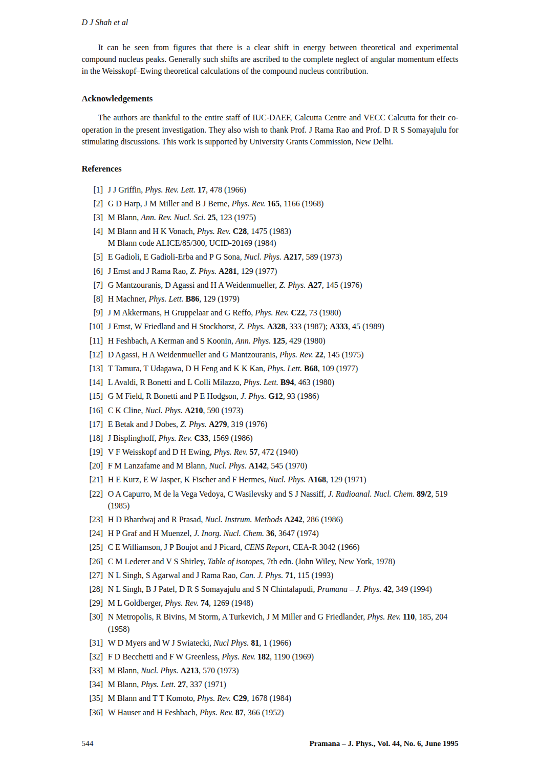D J Shah et al
It can be seen from figures that there is a clear shift in energy between theoretical and experimental compound nucleus peaks. Generally such shifts are ascribed to the complete neglect of angular momentum effects in the Weisskopf–Ewing theoretical calculations of the compound nucleus contribution.
Acknowledgements
The authors are thankful to the entire staff of IUC-DAEF, Calcutta Centre and VECC Calcutta for their co-operation in the present investigation. They also wish to thank Prof. J Rama Rao and Prof. D R S Somayajulu for stimulating discussions. This work is supported by University Grants Commission, New Delhi.
References
J J Griffin, Phys. Rev. Lett. 17, 478 (1966)
G D Harp, J M Miller and B J Berne, Phys. Rev. 165, 1166 (1968)
M Blann, Ann. Rev. Nucl. Sci. 25, 123 (1975)
M Blann and H K Vonach, Phys. Rev. C28, 1475 (1983)M Blann code ALICE/85/300, UCID-20169 (1984)
E Gadioli, E Gadioli-Erba and P G Sona, Nucl. Phys. A217, 589 (1973)
J Ernst and J Rama Rao, Z. Phys. A281, 129 (1977)
G Mantzouranis, D Agassi and H A Weidenmueller, Z. Phys. A27, 145 (1976)
H Machner, Phys. Lett. B86, 129 (1979)
J M Akkermans, H Gruppelaar and G Reffo, Phys. Rev. C22, 73 (1980)
J Ernst, W Friedland and H Stockhorst, Z. Phys. A328, 333 (1987); A333, 45 (1989)
H Feshbach, A Kerman and S Koonin, Ann. Phys. 125, 429 (1980)
D Agassi, H A Weidenmueller and G Mantzouranis, Phys. Rev. 22, 145 (1975)
T Tamura, T Udagawa, D H Feng and K K Kan, Phys. Lett. B68, 109 (1977)
L Avaldi, R Bonetti and L Colli Milazzo, Phys. Lett. B94, 463 (1980)
G M Field, R Bonetti and P E Hodgson, J. Phys. G12, 93 (1986)
C K Cline, Nucl. Phys. A210, 590 (1973)
E Betak and J Dobes, Z. Phys. A279, 319 (1976)
J Bisplinghoff, Phys. Rev. C33, 1569 (1986)
V F Weisskopf and D H Ewing, Phys. Rev. 57, 472 (1940)
F M Lanzafame and M Blann, Nucl. Phys. A142, 545 (1970)
H E Kurz, E W Jasper, K Fischer and F Hermes, Nucl. Phys. A168, 129 (1971)
O A Capurro, M de la Vega Vedoya, C Wasilevsky and S J Nassiff, J. Radioanal. Nucl. Chem. 89/2, 519 (1985)
H D Bhardwaj and R Prasad, Nucl. Instrum. Methods A242, 286 (1986)
H P Graf and H Muenzel, J. Inorg. Nucl. Chem. 36, 3647 (1974)
C E Williamson, J P Boujot and J Picard, CENS Report, CEA-R 3042 (1966)
C M Lederer and V S Shirley, Table of isotopes, 7th edn. (John Wiley, New York, 1978)
N L Singh, S Agarwal and J Rama Rao, Can. J. Phys. 71, 115 (1993)
N L Singh, B J Patel, D R S Somayajulu and S N Chintalapudi, Pramana – J. Phys. 42, 349 (1994)
M L Goldberger, Phys. Rev. 74, 1269 (1948)
N Metropolis, R Bivins, M Storm, A Turkevich, J M Miller and G Friedlander, Phys. Rev. 110, 185, 204 (1958)
W D Myers and W J Swiatecki, Nucl Phys. 81, 1 (1966)
F D Becchetti and F W Greenless, Phys. Rev. 182, 1190 (1969)
M Blann, Nucl. Phys. A213, 570 (1973)
M Blann, Phys. Lett. 27, 337 (1971)
M Blann and T T Komoto, Phys. Rev. C29, 1678 (1984)
W Hauser and H Feshbach, Phys. Rev. 87, 366 (1952)
544 Pramana – J. Phys., Vol. 44, No. 6, June 1995